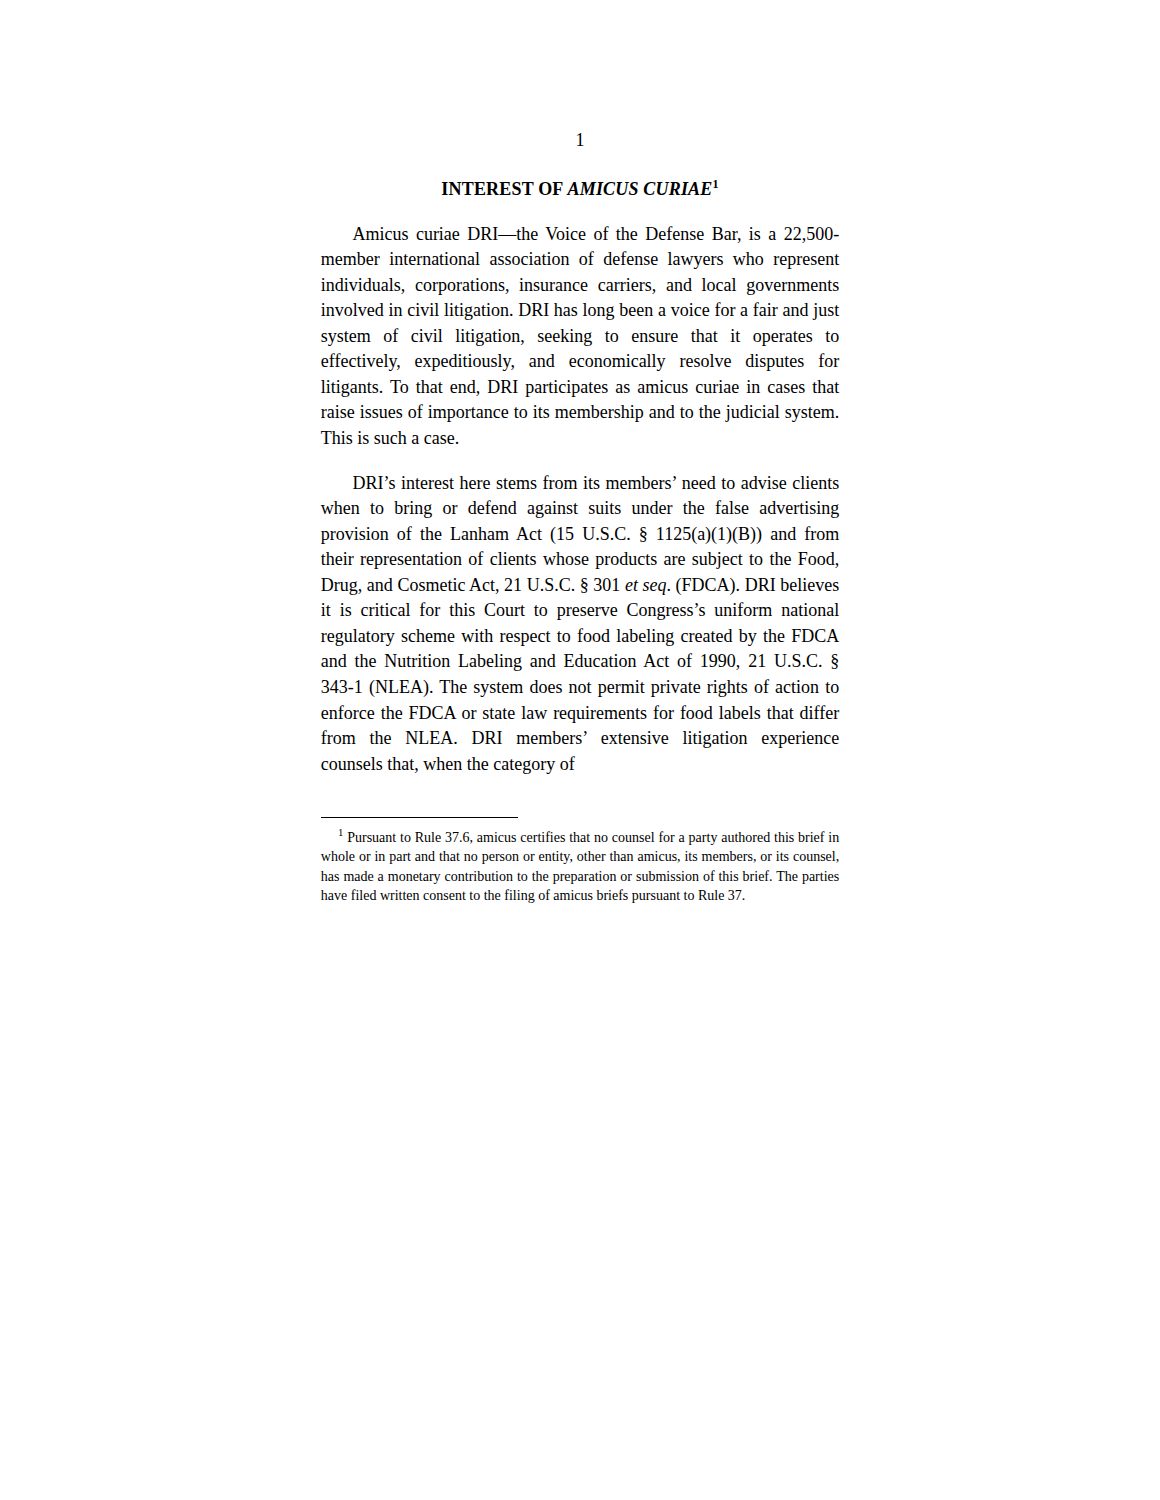1
INTEREST OF AMICUS CURIAE1
Amicus curiae DRI—the Voice of the Defense Bar, is a 22,500-member international association of defense lawyers who represent individuals, corporations, insurance carriers, and local governments involved in civil litigation. DRI has long been a voice for a fair and just system of civil litigation, seeking to ensure that it operates to effectively, expeditiously, and economically resolve disputes for litigants. To that end, DRI participates as amicus curiae in cases that raise issues of importance to its membership and to the judicial system. This is such a case.
DRI’s interest here stems from its members’ need to advise clients when to bring or defend against suits under the false advertising provision of the Lanham Act (15 U.S.C. § 1125(a)(1)(B)) and from their representation of clients whose products are subject to the Food, Drug, and Cosmetic Act, 21 U.S.C. § 301 et seq. (FDCA). DRI believes it is critical for this Court to preserve Congress’s uniform national regulatory scheme with respect to food labeling created by the FDCA and the Nutrition Labeling and Education Act of 1990, 21 U.S.C. § 343-1 (NLEA). The system does not permit private rights of action to enforce the FDCA or state law requirements for food labels that differ from the NLEA. DRI members’ extensive litigation experience counsels that, when the category of
1 Pursuant to Rule 37.6, amicus certifies that no counsel for a party authored this brief in whole or in part and that no person or entity, other than amicus, its members, or its counsel, has made a monetary contribution to the preparation or submission of this brief. The parties have filed written consent to the filing of amicus briefs pursuant to Rule 37.